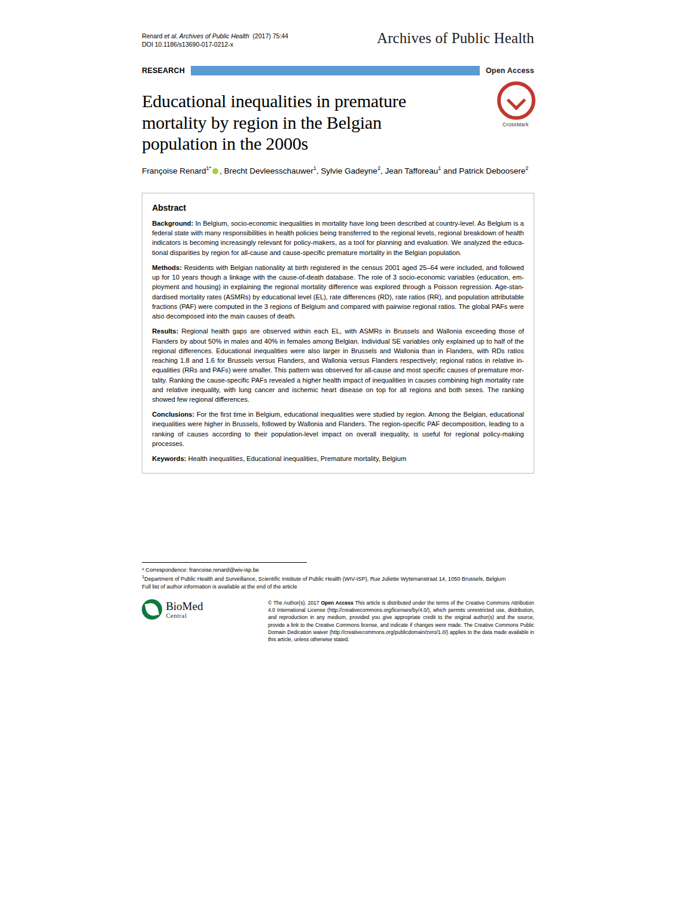Renard et al. Archives of Public Health (2017) 75:44
DOI 10.1186/s13690-017-0212-x
Archives of Public Health
RESEARCH Open Access
CrossMark
Educational inequalities in premature mortality by region in the Belgian population in the 2000s
Françoise Renard1* , Brecht Devleesschauwer1, Sylvie Gadeyne2, Jean Tafforeau1 and Patrick Deboosere2
Abstract
Background: In Belgium, socio-economic inequalities in mortality have long been described at country-level. As Belgium is a federal state with many responsibilities in health policies being transferred to the regional levels, regional breakdown of health indicators is becoming increasingly relevant for policy-makers, as a tool for planning and evaluation. We analyzed the educational disparities by region for all-cause and cause-specific premature mortality in the Belgian population.
Methods: Residents with Belgian nationality at birth registered in the census 2001 aged 25–64 were included, and followed up for 10 years though a linkage with the cause-of-death database. The role of 3 socio-economic variables (education, employment and housing) in explaining the regional mortality difference was explored through a Poisson regression. Age-standardised mortality rates (ASMRs) by educational level (EL), rate differences (RD), rate ratios (RR), and population attributable fractions (PAF) were computed in the 3 regions of Belgium and compared with pairwise regional ratios. The global PAFs were also decomposed into the main causes of death.
Results: Regional health gaps are observed within each EL, with ASMRs in Brussels and Wallonia exceeding those of Flanders by about 50% in males and 40% in females among Belgian. Individual SE variables only explained up to half of the regional differences. Educational inequalities were also larger in Brussels and Wallonia than in Flanders, with RDs ratios reaching 1.8 and 1.6 for Brussels versus Flanders, and Wallonia versus Flanders respectively; regional ratios in relative inequalities (RRs and PAFs) were smaller. This pattern was observed for all-cause and most specific causes of premature mortality. Ranking the cause-specific PAFs revealed a higher health impact of inequalities in causes combining high mortality rate and relative inequality, with lung cancer and ischemic heart disease on top for all regions and both sexes. The ranking showed few regional differences.
Conclusions: For the first time in Belgium, educational inequalities were studied by region. Among the Belgian, educational inequalities were higher in Brussels, followed by Wallonia and Flanders. The region-specific PAF decomposition, leading to a ranking of causes according to their population-level impact on overall inequality, is useful for regional policy-making processes.
Keywords: Health inequalities, Educational inequalities, Premature mortality, Belgium
* Correspondence: francoise.renard@wiv-isp.be
1Department of Public Health and Surveillance, Scientific Institute of Public Health (WIV-ISP), Rue Juliette Wytsmanstraat 14, 1050 Brussels, Belgium
Full list of author information is available at the end of the article
BioMedCentral
© The Author(s). 2017 Open Access This article is distributed under the terms of the Creative Commons Attribution 4.0 International License (http://creativecommons.org/licenses/by/4.0/), which permits unrestricted use, distribution, and reproduction in any medium, provided you give appropriate credit to the original author(s) and the source, provide a link to the Creative Commons license, and indicate if changes were made. The Creative Commons Public Domain Dedication waiver (http://creativecommons.org/publicdomain/zero/1.0/) applies to the data made available in this article, unless otherwise stated.